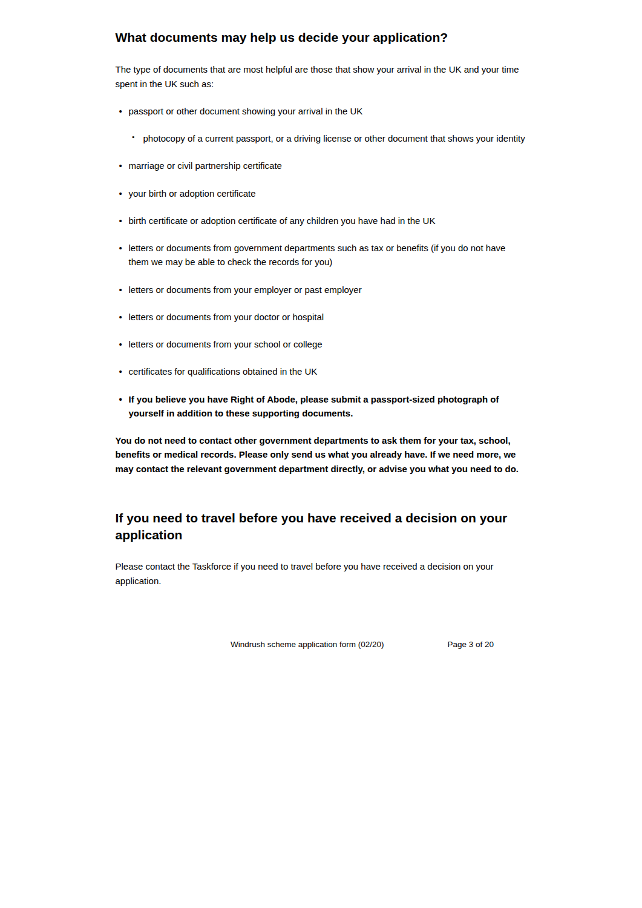What documents may help us decide your application?
The type of documents that are most helpful are those that show your arrival in the UK and your time spent in the UK such as:
passport or other document showing your arrival in the UK
photocopy of a current passport, or a driving license or other document that shows your identity
marriage or civil partnership certificate
your birth or adoption certificate
birth certificate or adoption certificate of any children you have had in the UK
letters or documents from government departments such as tax or benefits (if you do not have them we may be able to check the records for you)
letters or documents from your employer or past employer
letters or documents from your doctor or hospital
letters or documents from your school or college
certificates for qualifications obtained in the UK
If you believe you have Right of Abode, please submit a passport-sized photograph of yourself in addition to these supporting documents.
You do not need to contact other government departments to ask them for your tax, school, benefits or medical records. Please only send us what you already have. If we need more, we may contact the relevant government department directly, or advise you what you need to do.
If you need to travel before you have received a decision on your application
Please contact the Taskforce if you need to travel before you have received a decision on your application.
Windrush scheme application form (02/20) Page 3 of 20